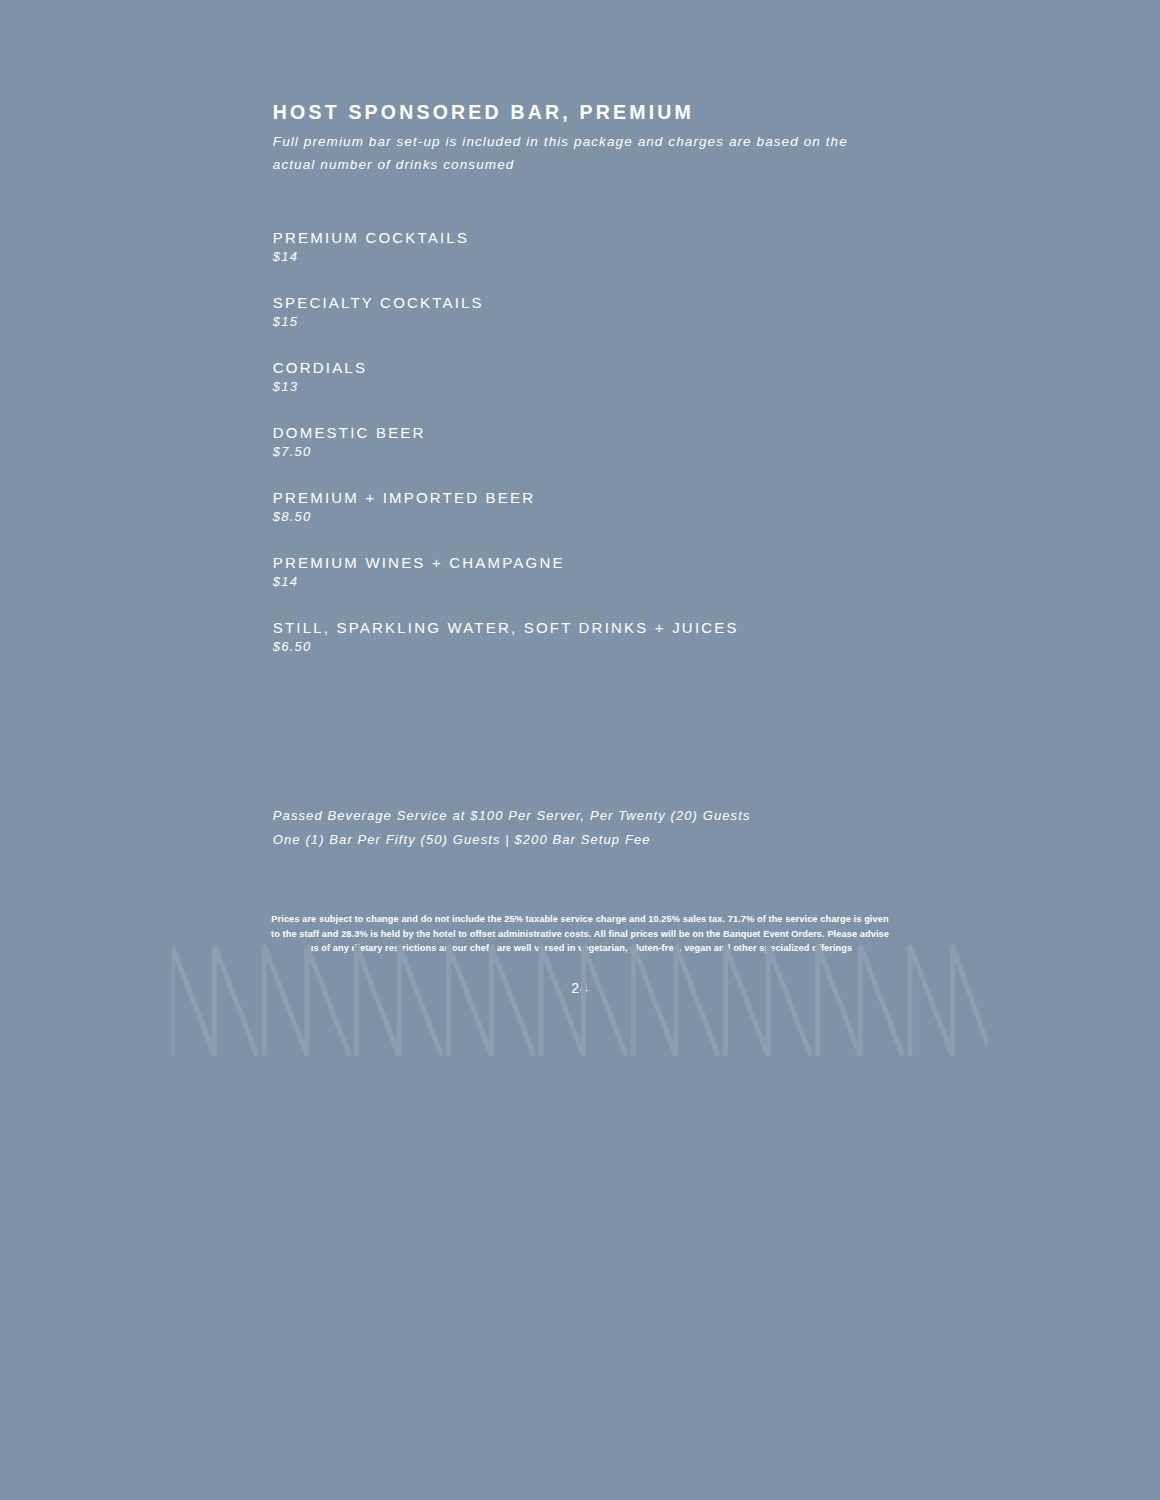Host Sponsored Bar, Premium
Full premium bar set-up is included in this package and charges are based on the actual number of drinks consumed
Premium Cocktails
$14
Specialty Cocktails
$15
Cordials
$13
Domestic Beer
$7.50
Premium + Imported Beer
$8.50
Premium Wines + Champagne
$14
Still, Sparkling Water, Soft Drinks + Juices
$6.50
Passed Beverage Service at $100 Per Server, Per Twenty (20) Guests
One (1) Bar Per Fifty (50) Guests | $200 Bar Setup Fee
Prices are subject to change and do not include the 25% taxable service charge and 10.25% sales tax. 71.7% of the service charge is given to the staff and 28.3% is held by the hotel to offset administrative costs. All final prices will be on the Banquet Event Orders. Please advise us of any dietary restrictions as our chefs are well versed in vegetarian, gluten-free, vegan and other specialized offerings
24